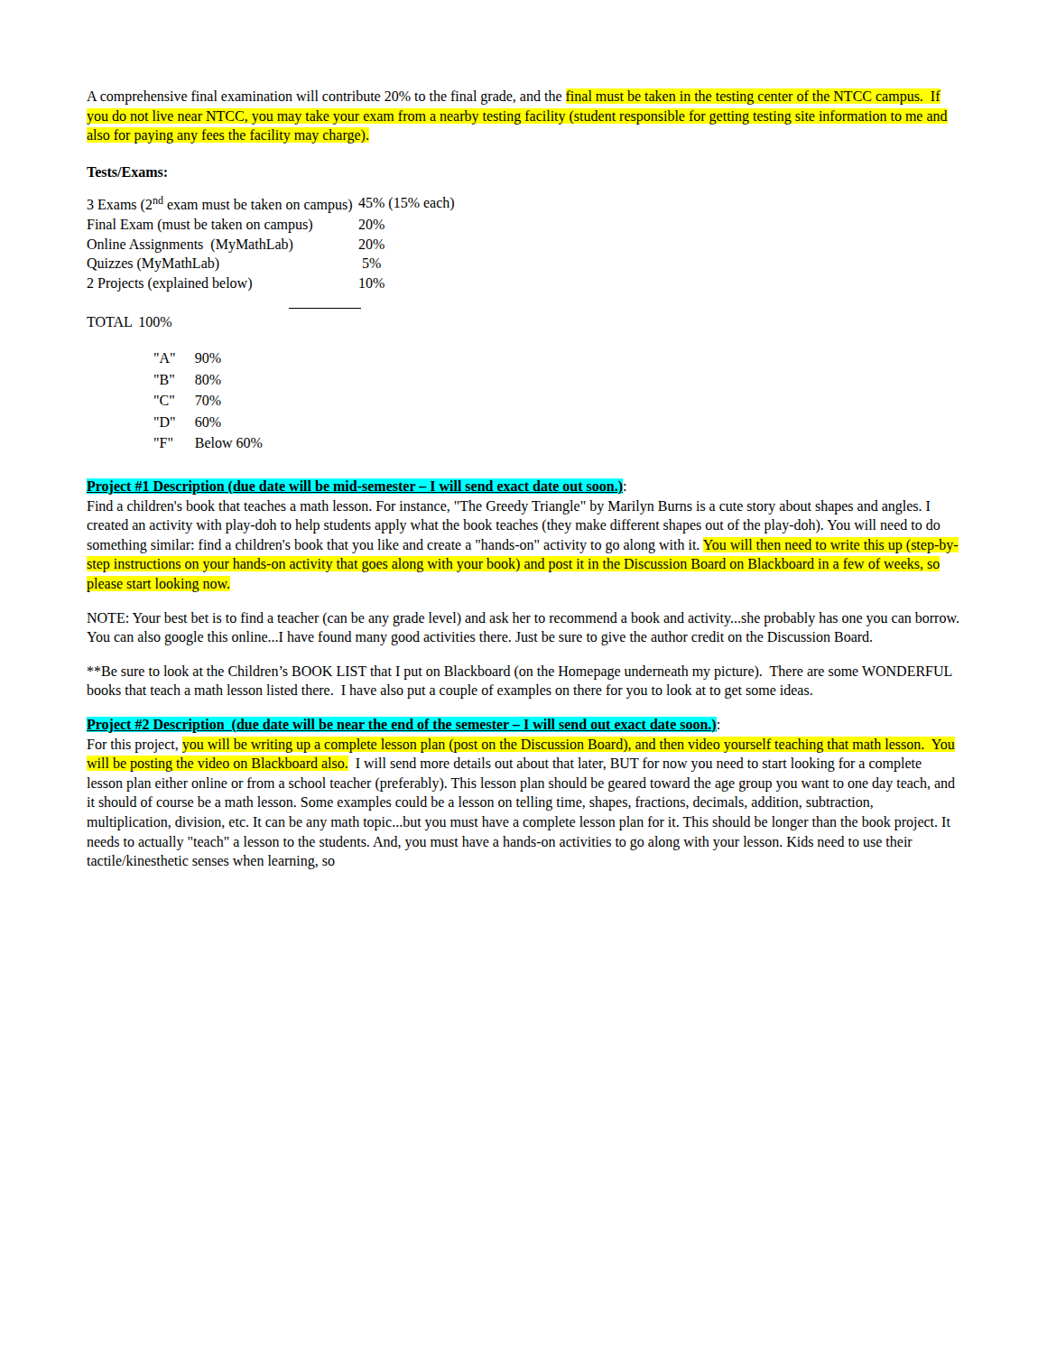A comprehensive final examination will contribute 20% to the final grade, and the final must be taken in the testing center of the NTCC campus. If you do not live near NTCC, you may take your exam from a nearby testing facility (student responsible for getting testing site information to me and also for paying any fees the facility may charge).
Tests/Exams:
| 3 Exams (2 nd exam must be taken on campus) | 45% (15% each) |
| Final Exam (must be taken on campus) | 20% |
| Online Assignments (MyMathLab) | 20% |
| Quizzes (MyMathLab) | 5% |
| 2 Projects (explained below) | 10% |
| TOTAL | 100% |
| "A" | 90% |
| "B" | 80% |
| "C" | 70% |
| "D" | 60% |
| "F" | Below 60% |
Project #1 Description (due date will be mid-semester – I will send exact date out soon.):
Find a children's book that teaches a math lesson. For instance, "The Greedy Triangle" by Marilyn Burns is a cute story about shapes and angles. I created an activity with play-doh to help students apply what the book teaches (they make different shapes out of the play-doh). You will need to do something similar: find a children's book that you like and create a "hands-on" activity to go along with it. You will then need to write this up (step-by-step instructions on your hands-on activity that goes along with your book) and post it in the Discussion Board on Blackboard in a few of weeks, so please start looking now.
NOTE: Your best bet is to find a teacher (can be any grade level) and ask her to recommend a book and activity...she probably has one you can borrow. You can also google this online...I have found many good activities there. Just be sure to give the author credit on the Discussion Board.
**Be sure to look at the Children’s BOOK LIST that I put on Blackboard (on the Homepage underneath my picture). There are some WONDERFUL books that teach a math lesson listed there. I have also put a couple of examples on there for you to look at to get some ideas.
Project #2 Description (due date will be near the end of the semester – I will send out exact date soon.):
For this project, you will be writing up a complete lesson plan (post on the Discussion Board), and then video yourself teaching that math lesson. You will be posting the video on Blackboard also. I will send more details out about that later, BUT for now you need to start looking for a complete lesson plan either online or from a school teacher (preferably). This lesson plan should be geared toward the age group you want to one day teach, and it should of course be a math lesson. Some examples could be a lesson on telling time, shapes, fractions, decimals, addition, subtraction, multiplication, division, etc. It can be any math topic...but you must have a complete lesson plan for it. This should be longer than the book project. It needs to actually "teach" a lesson to the students. And, you must have a hands-on activities to go along with your lesson. Kids need to use their tactile/kinesthetic senses when learning, so